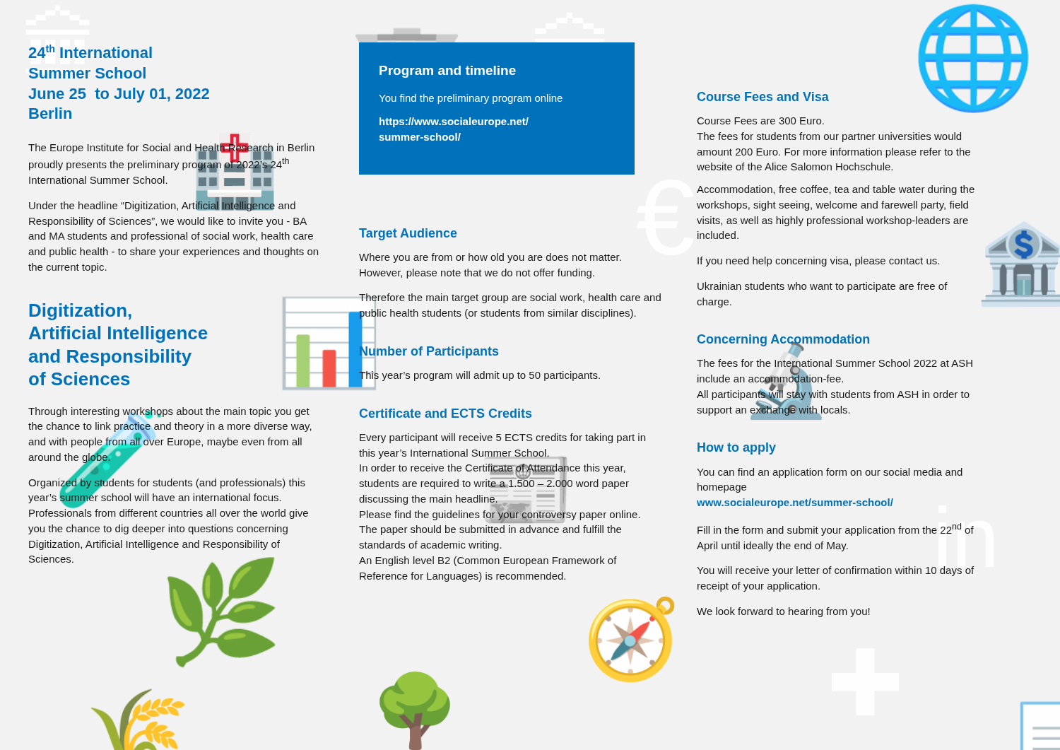🏛🏢🏛🌐 🏥€🏦📊 🔬🧪📰in 🌿🧭✚🌳 🌾📄
24th International
Summer School
June 25 to July 01, 2022
Berlin
The Europe Institute for Social and Health Research in Berlin proudly presents the preliminary program of 2022’s 24th International Summer School.
Under the headline “Digitization, Artificial Intelligence and Responsibility of Sciences”, we would like to invite you - BA and MA students and professional of social work, health care and public health - to share your experiences and thoughts on the current topic.
Digitization,
Artificial Intelligence
and Responsibility
of Sciences
Through interesting workshops about the main topic you get the chance to link practice and theory in a more diverse way, and with people from all over Europe, maybe even from all around the globe.
Organized by students for students (and professionals) this year’s summer school will have an international focus. Professionals from different countries all over the world give you the chance to dig deeper into questions concerning Digitization, Artificial Intelligence and Responsibility of Sciences.
Program and timeline
You find the preliminary program online
https://www.socialeurope.net/
summer-school/
Target Audience
Where you are from or how old you are does not matter. However, please note that we do not offer funding.
Therefore the main target group are social work, health care and public health students (or students from similar disciplines).
Number of Participants
This year’s program will admit up to 50 participants.
Certificate and ECTS Credits
Every participant will receive 5 ECTS credits for taking part in this year’s International Summer School.
In order to receive the Certificate of Attendance this year, students are required to write a 1.500 – 2.000 word paper discussing the main headline.
Please find the guidelines for your controversy paper online.
The paper should be submitted in advance and fulfill the standards of academic writing.
An English level B2 (Common European Framework of Reference for Languages) is recommended.
Course Fees and Visa
Course Fees are 300 Euro.
The fees for students from our partner universities would amount 200 Euro. For more information please refer to the website of the Alice Salomon Hochschule.
Accommodation, free coffee, tea and table water during the workshops, sight seeing, welcome and farewell party, field visits, as well as highly professional workshop-leaders are included.
If you need help concerning visa, please contact us.
Ukrainian students who want to participate are free of charge.
Concerning Accommodation
The fees for the International Summer School 2022 at ASH include an accommodation-fee.
All participants will stay with students from ASH in order to support an exchange with locals.
How to apply
You can find an application form on our social media and homepage
www.socialeurope.net/summer-school/
Fill in the form and submit your application from the 22nd of April until ideally the end of May.
You will receive your letter of confirmation within 10 days of receipt of your application.
We look forward to hearing from you!